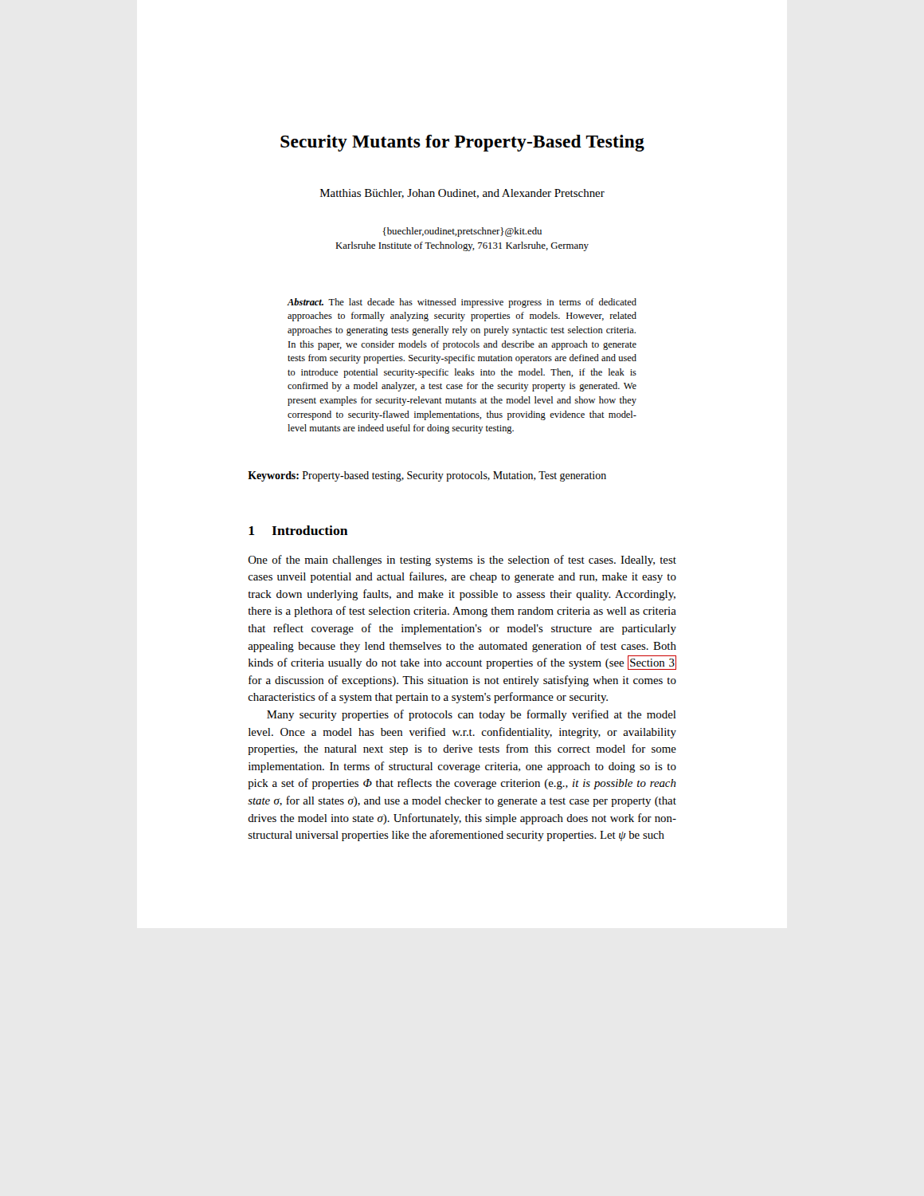Security Mutants for Property-Based Testing
Matthias Büchler, Johan Oudinet, and Alexander Pretschner
{buechler,oudinet,pretschner}@kit.edu
Karlsruhe Institute of Technology, 76131 Karlsruhe, Germany
Abstract. The last decade has witnessed impressive progress in terms of dedicated approaches to formally analyzing security properties of models. However, related approaches to generating tests generally rely on purely syntactic test selection criteria. In this paper, we consider models of protocols and describe an approach to generate tests from security properties. Security-specific mutation operators are defined and used to introduce potential security-specific leaks into the model. Then, if the leak is confirmed by a model analyzer, a test case for the security property is generated. We present examples for security-relevant mutants at the model level and show how they correspond to security-flawed implementations, thus providing evidence that model-level mutants are indeed useful for doing security testing.
Keywords: Property-based testing, Security protocols, Mutation, Test generation
1 Introduction
One of the main challenges in testing systems is the selection of test cases. Ideally, test cases unveil potential and actual failures, are cheap to generate and run, make it easy to track down underlying faults, and make it possible to assess their quality. Accordingly, there is a plethora of test selection criteria. Among them random criteria as well as criteria that reflect coverage of the implementation's or model's structure are particularly appealing because they lend themselves to the automated generation of test cases. Both kinds of criteria usually do not take into account properties of the system (see Section 3 for a discussion of exceptions). This situation is not entirely satisfying when it comes to characteristics of a system that pertain to a system's performance or security.
Many security properties of protocols can today be formally verified at the model level. Once a model has been verified w.r.t. confidentiality, integrity, or availability properties, the natural next step is to derive tests from this correct model for some implementation. In terms of structural coverage criteria, one approach to doing so is to pick a set of properties Φ that reflects the coverage criterion (e.g., it is possible to reach state σ, for all states σ), and use a model checker to generate a test case per property (that drives the model into state σ). Unfortunately, this simple approach does not work for non-structural universal properties like the aforementioned security properties. Let ψ be such